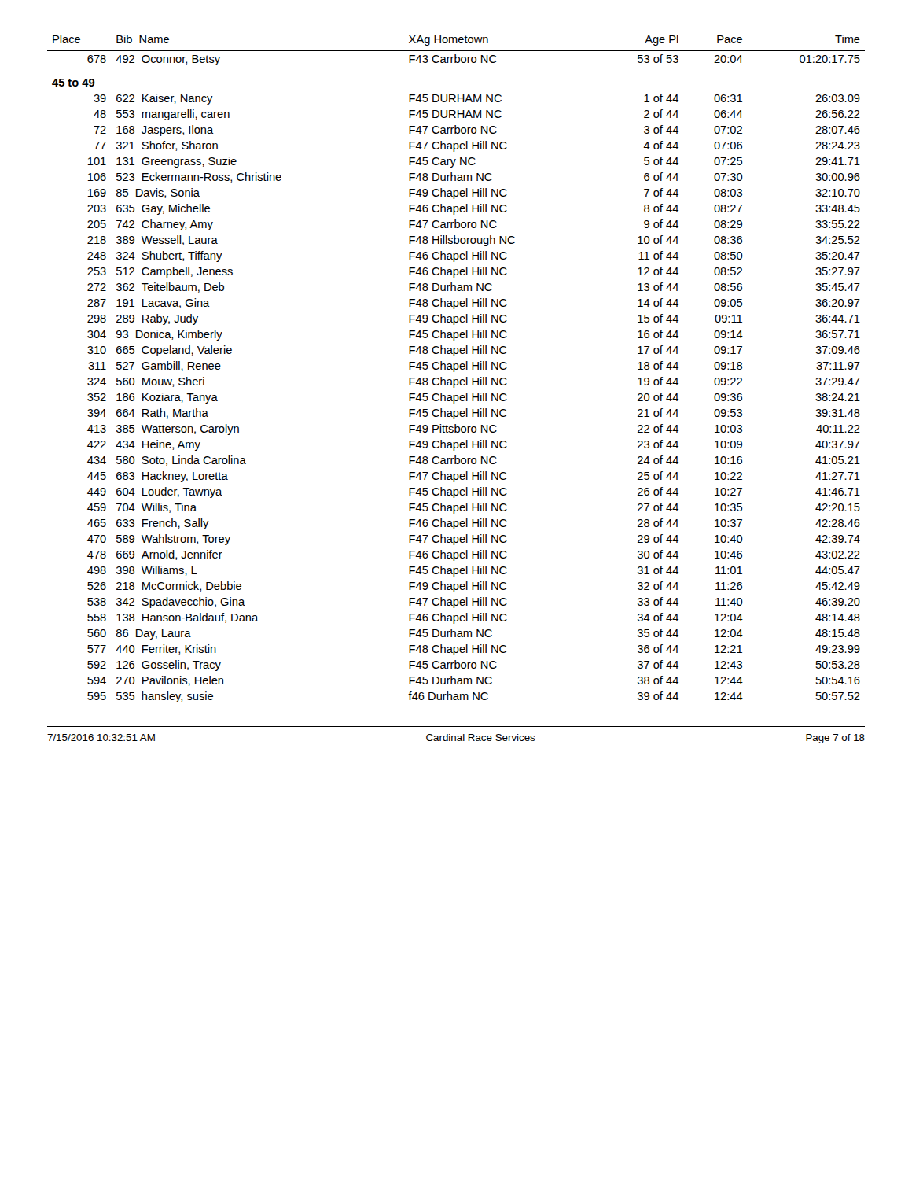| Place | Bib Name | XAg Hometown | Age Pl | Pace | Time |
| --- | --- | --- | --- | --- | --- |
| 678 | 492 Oconnor, Betsy | F43 Carrboro NC | 53 of 53 | 20:04 | 01:20:17.75 |
| 45 to 49 |
| 39 | 622 Kaiser, Nancy | F45 DURHAM NC | 1 of 44 | 06:31 | 26:03.09 |
| 48 | 553 mangarelli, caren | F45 DURHAM NC | 2 of 44 | 06:44 | 26:56.22 |
| 72 | 168 Jaspers, Ilona | F47 Carrboro NC | 3 of 44 | 07:02 | 28:07.46 |
| 77 | 321 Shofer, Sharon | F47 Chapel Hill NC | 4 of 44 | 07:06 | 28:24.23 |
| 101 | 131 Greengrass, Suzie | F45 Cary NC | 5 of 44 | 07:25 | 29:41.71 |
| 106 | 523 Eckermann-Ross, Christine | F48 Durham NC | 6 of 44 | 07:30 | 30:00.96 |
| 169 | 85 Davis, Sonia | F49 Chapel Hill NC | 7 of 44 | 08:03 | 32:10.70 |
| 203 | 635 Gay, Michelle | F46 Chapel Hill NC | 8 of 44 | 08:27 | 33:48.45 |
| 205 | 742 Charney, Amy | F47 Carrboro NC | 9 of 44 | 08:29 | 33:55.22 |
| 218 | 389 Wessell, Laura | F48 Hillsborough NC | 10 of 44 | 08:36 | 34:25.52 |
| 248 | 324 Shubert, Tiffany | F46 Chapel Hill NC | 11 of 44 | 08:50 | 35:20.47 |
| 253 | 512 Campbell, Jeness | F46 Chapel Hill NC | 12 of 44 | 08:52 | 35:27.97 |
| 272 | 362 Teitelbaum, Deb | F48 Durham NC | 13 of 44 | 08:56 | 35:45.47 |
| 287 | 191 Lacava, Gina | F48 Chapel Hill NC | 14 of 44 | 09:05 | 36:20.97 |
| 298 | 289 Raby, Judy | F49 Chapel Hill NC | 15 of 44 | 09:11 | 36:44.71 |
| 304 | 93 Donica, Kimberly | F45 Chapel Hill NC | 16 of 44 | 09:14 | 36:57.71 |
| 310 | 665 Copeland, Valerie | F48 Chapel Hill NC | 17 of 44 | 09:17 | 37:09.46 |
| 311 | 527 Gambill, Renee | F45 Chapel Hill NC | 18 of 44 | 09:18 | 37:11.97 |
| 324 | 560 Mouw, Sheri | F48 Chapel Hill NC | 19 of 44 | 09:22 | 37:29.47 |
| 352 | 186 Koziara, Tanya | F45 Chapel Hill NC | 20 of 44 | 09:36 | 38:24.21 |
| 394 | 664 Rath, Martha | F45 Chapel Hill NC | 21 of 44 | 09:53 | 39:31.48 |
| 413 | 385 Watterson, Carolyn | F49 Pittsboro NC | 22 of 44 | 10:03 | 40:11.22 |
| 422 | 434 Heine, Amy | F49 Chapel Hill NC | 23 of 44 | 10:09 | 40:37.97 |
| 434 | 580 Soto, Linda Carolina | F48 Carrboro NC | 24 of 44 | 10:16 | 41:05.21 |
| 445 | 683 Hackney, Loretta | F47 Chapel Hill NC | 25 of 44 | 10:22 | 41:27.71 |
| 449 | 604 Louder, Tawnya | F45 Chapel Hill NC | 26 of 44 | 10:27 | 41:46.71 |
| 459 | 704 Willis, Tina | F45 Chapel Hill NC | 27 of 44 | 10:35 | 42:20.15 |
| 465 | 633 French, Sally | F46 Chapel Hill NC | 28 of 44 | 10:37 | 42:28.46 |
| 470 | 589 Wahlstrom, Torey | F47 Chapel Hill NC | 29 of 44 | 10:40 | 42:39.74 |
| 478 | 669 Arnold, Jennifer | F46 Chapel Hill NC | 30 of 44 | 10:46 | 43:02.22 |
| 498 | 398 Williams, L | F45 Chapel Hill NC | 31 of 44 | 11:01 | 44:05.47 |
| 526 | 218 McCormick, Debbie | F49 Chapel Hill NC | 32 of 44 | 11:26 | 45:42.49 |
| 538 | 342 Spadavecchio, Gina | F47 Chapel Hill NC | 33 of 44 | 11:40 | 46:39.20 |
| 558 | 138 Hanson-Baldauf, Dana | F46 Chapel Hill NC | 34 of 44 | 12:04 | 48:14.48 |
| 560 | 86 Day, Laura | F45 Durham NC | 35 of 44 | 12:04 | 48:15.48 |
| 577 | 440 Ferriter, Kristin | F48 Chapel Hill NC | 36 of 44 | 12:21 | 49:23.99 |
| 592 | 126 Gosselin, Tracy | F45 Carrboro NC | 37 of 44 | 12:43 | 50:53.28 |
| 594 | 270 Pavilonis, Helen | F45 Durham NC | 38 of 44 | 12:44 | 50:54.16 |
| 595 | 535 hansley, susie | f46 Durham NC | 39 of 44 | 12:44 | 50:57.52 |
7/15/2016 10:32:51 AM Cardinal Race Services Page 7 of 18